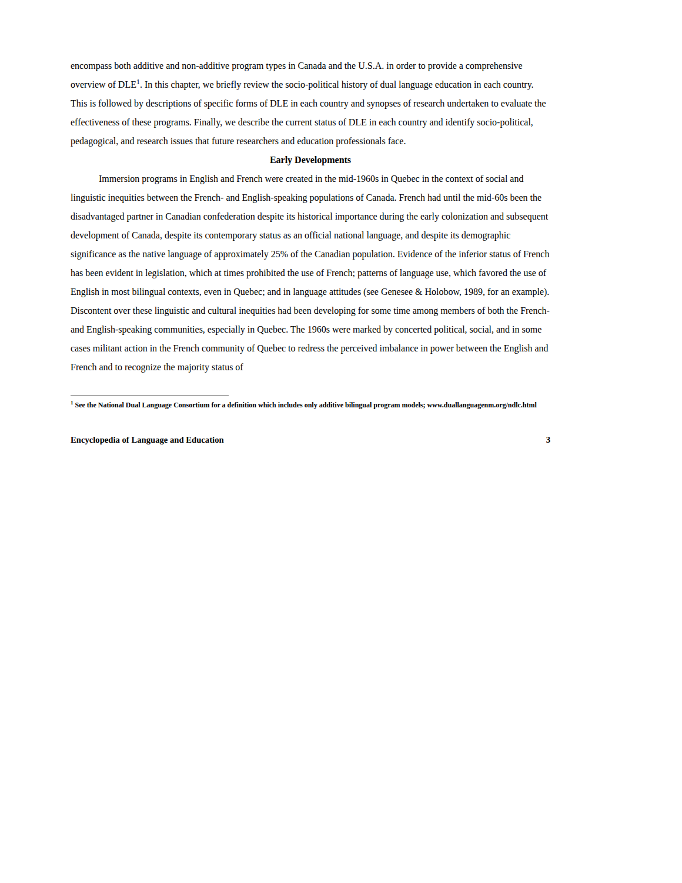encompass both additive and non-additive program types in Canada and the U.S.A. in order to provide a comprehensive overview of DLE1. In this chapter, we briefly review the socio-political history of dual language education in each country. This is followed by descriptions of specific forms of DLE in each country and synopses of research undertaken to evaluate the effectiveness of these programs. Finally, we describe the current status of DLE in each country and identify socio-political, pedagogical, and research issues that future researchers and education professionals face.
Early Developments
Immersion programs in English and French were created in the mid-1960s in Quebec in the context of social and linguistic inequities between the French- and English-speaking populations of Canada. French had until the mid-60s been the disadvantaged partner in Canadian confederation despite its historical importance during the early colonization and subsequent development of Canada, despite its contemporary status as an official national language, and despite its demographic significance as the native language of approximately 25% of the Canadian population. Evidence of the inferior status of French has been evident in legislation, which at times prohibited the use of French; patterns of language use, which favored the use of English in most bilingual contexts, even in Quebec; and in language attitudes (see Genesee & Holobow, 1989, for an example). Discontent over these linguistic and cultural inequities had been developing for some time among members of both the French- and English-speaking communities, especially in Quebec. The 1960s were marked by concerted political, social, and in some cases militant action in the French community of Quebec to redress the perceived imbalance in power between the English and French and to recognize the majority status of
1 See the National Dual Language Consortium for a definition which includes only additive bilingual program models; www.duallanguagenm.org/ndlc.html
Encyclopedia of Language and Education 3